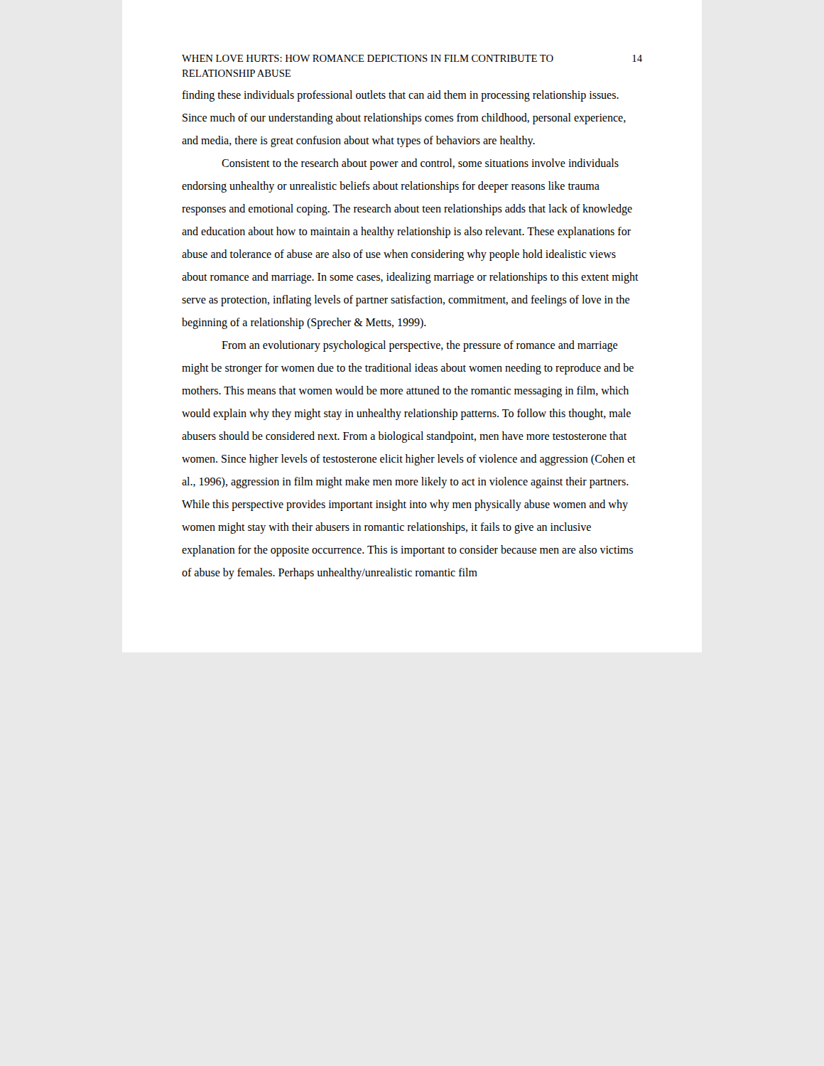When Love Hurts: How Romance Depictions in Film Contribute to Relationship Abuse
14
finding these individuals professional outlets that can aid them in processing relationship issues. Since much of our understanding about relationships comes from childhood, personal experience, and media, there is great confusion about what types of behaviors are healthy.
Consistent to the research about power and control, some situations involve individuals endorsing unhealthy or unrealistic beliefs about relationships for deeper reasons like trauma responses and emotional coping. The research about teen relationships adds that lack of knowledge and education about how to maintain a healthy relationship is also relevant. These explanations for abuse and tolerance of abuse are also of use when considering why people hold idealistic views about romance and marriage. In some cases, idealizing marriage or relationships to this extent might serve as protection, inflating levels of partner satisfaction, commitment, and feelings of love in the beginning of a relationship (Sprecher & Metts, 1999).
From an evolutionary psychological perspective, the pressure of romance and marriage might be stronger for women due to the traditional ideas about women needing to reproduce and be mothers. This means that women would be more attuned to the romantic messaging in film, which would explain why they might stay in unhealthy relationship patterns. To follow this thought, male abusers should be considered next. From a biological standpoint, men have more testosterone that women. Since higher levels of testosterone elicit higher levels of violence and aggression (Cohen et al., 1996), aggression in film might make men more likely to act in violence against their partners. While this perspective provides important insight into why men physically abuse women and why women might stay with their abusers in romantic relationships, it fails to give an inclusive explanation for the opposite occurrence. This is important to consider because men are also victims of abuse by females. Perhaps unhealthy/unrealistic romantic film